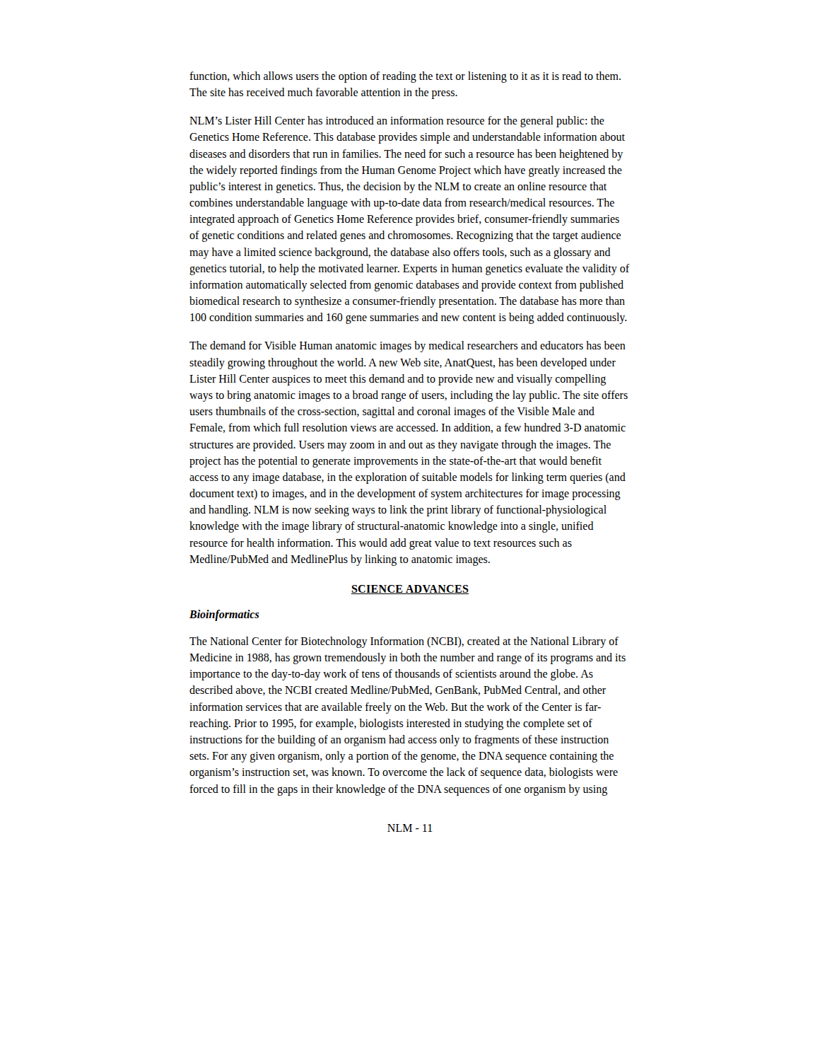function, which allows users the option of reading the text or listening to it as it is read to them. The site has received much favorable attention in the press.
NLM’s Lister Hill Center has introduced an information resource for the general public: the Genetics Home Reference. This database provides simple and understandable information about diseases and disorders that run in families. The need for such a resource has been heightened by the widely reported findings from the Human Genome Project which have greatly increased the public’s interest in genetics. Thus, the decision by the NLM to create an online resource that combines understandable language with up-to-date data from research/medical resources. The integrated approach of Genetics Home Reference provides brief, consumer-friendly summaries of genetic conditions and related genes and chromosomes. Recognizing that the target audience may have a limited science background, the database also offers tools, such as a glossary and genetics tutorial, to help the motivated learner. Experts in human genetics evaluate the validity of information automatically selected from genomic databases and provide context from published biomedical research to synthesize a consumer-friendly presentation. The database has more than 100 condition summaries and 160 gene summaries and new content is being added continuously.
The demand for Visible Human anatomic images by medical researchers and educators has been steadily growing throughout the world. A new Web site, AnatQuest, has been developed under Lister Hill Center auspices to meet this demand and to provide new and visually compelling ways to bring anatomic images to a broad range of users, including the lay public. The site offers users thumbnails of the cross-section, sagittal and coronal images of the Visible Male and Female, from which full resolution views are accessed. In addition, a few hundred 3-D anatomic structures are provided. Users may zoom in and out as they navigate through the images. The project has the potential to generate improvements in the state-of-the-art that would benefit access to any image database, in the exploration of suitable models for linking term queries (and document text) to images, and in the development of system architectures for image processing and handling. NLM is now seeking ways to link the print library of functional-physiological knowledge with the image library of structural-anatomic knowledge into a single, unified resource for health information. This would add great value to text resources such as Medline/PubMed and MedlinePlus by linking to anatomic images.
SCIENCE ADVANCES
Bioinformatics
The National Center for Biotechnology Information (NCBI), created at the National Library of Medicine in 1988, has grown tremendously in both the number and range of its programs and its importance to the day-to-day work of tens of thousands of scientists around the globe. As described above, the NCBI created Medline/PubMed, GenBank, PubMed Central, and other information services that are available freely on the Web. But the work of the Center is far-reaching. Prior to 1995, for example, biologists interested in studying the complete set of instructions for the building of an organism had access only to fragments of these instruction sets. For any given organism, only a portion of the genome, the DNA sequence containing the organism’s instruction set, was known. To overcome the lack of sequence data, biologists were forced to fill in the gaps in their knowledge of the DNA sequences of one organism by using
NLM - 11